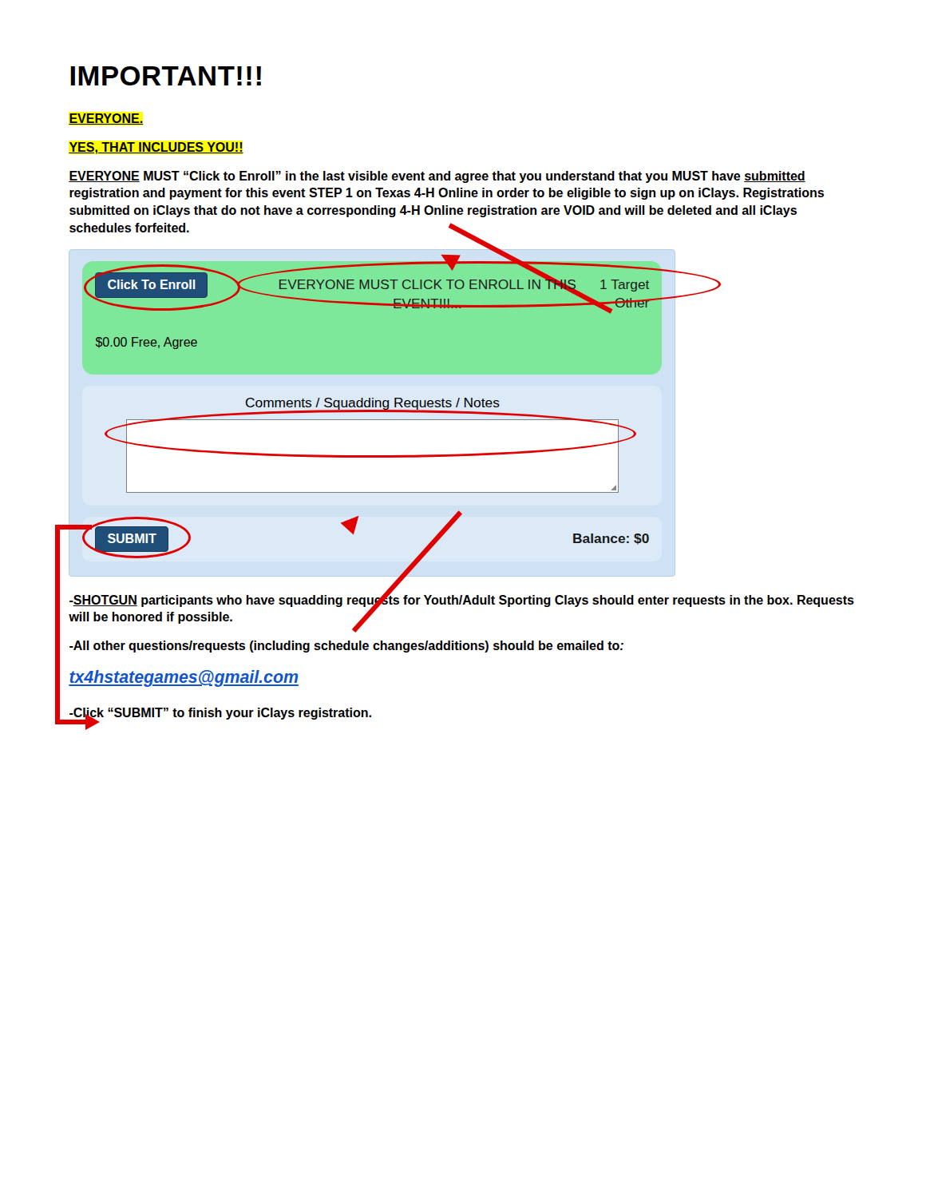IMPORTANT!!!
EVERYONE.
YES, THAT INCLUDES YOU!!
EVERYONE MUST “Click to Enroll” in the last visible event and agree that you understand that you MUST have submitted registration and payment for this event STEP 1 on Texas 4-H Online in order to be eligible to sign up on iClays. Registrations submitted on iClays that do not have a corresponding 4-H Online registration are VOID and will be deleted and all iClays schedules forfeited.
Click To Enroll
EVERYONE MUST CLICK TO ENROLL IN THIS EVENT!!!...
1 Target
Other
$0.00 Free, Agree
Comments / Squadding Requests / Notes
SUBMIT
Balance: $0
-SHOTGUN participants who have squadding requests for Youth/Adult Sporting Clays should enter requests in the box. Requests will be honored if possible.
-All other questions/requests (including schedule changes/additions) should be emailed to:
tx4hstategames@gmail.com
-Click “SUBMIT” to finish your iClays registration.